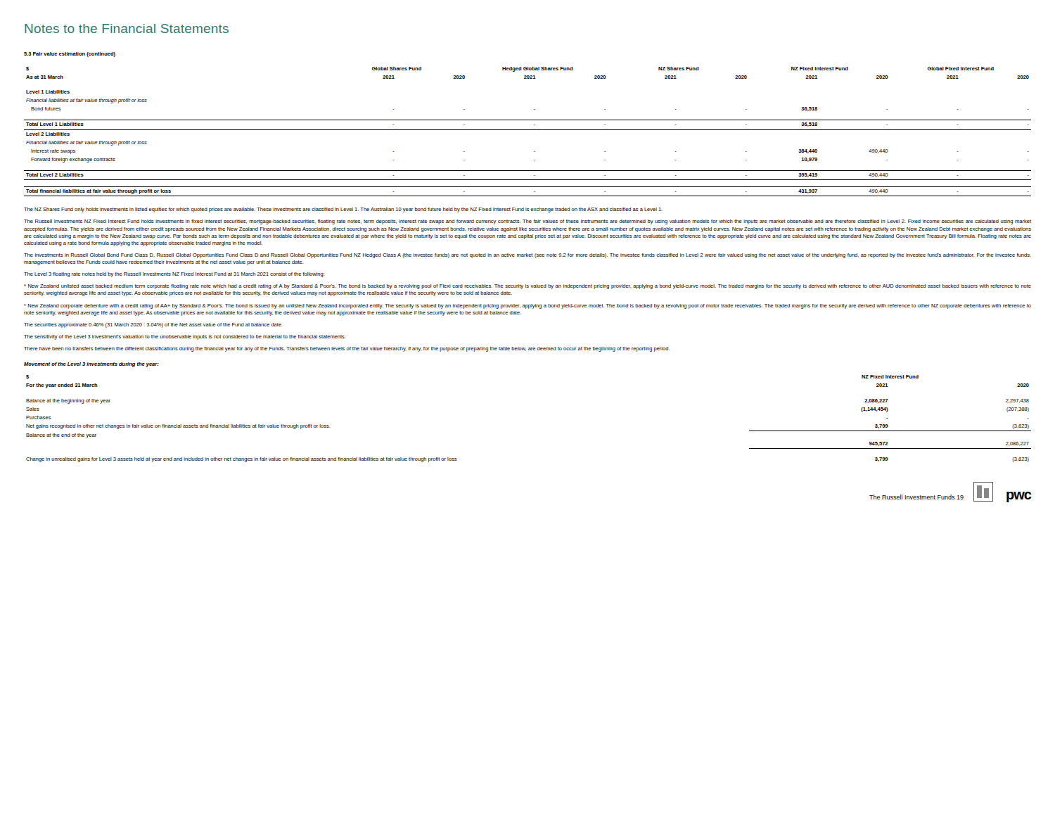Notes to the Financial Statements
5.3 Fair value estimation (continued)
| $ | Global Shares Fund | Hedged Global Shares Fund | NZ Shares Fund | NZ Fixed Interest Fund | Global Fixed Interest Fund |
| As at 31 March | 2021 | 2020 | 2021 | 2020 | 2021 | 2020 | 2021 | 2020 | 2021 | 2020 |
| Level 1 Liabilities | |
| Financial liabilities at fair value through profit or loss | |
| Bond futures | - | - | - | - | - | - | 36,518 | - | - | - |
| Total Level 1 Liabilities | - | - | - | - | - | - | 36,518 | - | - | - |
| Level 2 Liabilities | |
| Financial liabilities at fair value through profit or loss | |
| Interest rate swaps | - | - | - | - | - | - | 384,440 | 490,440 | - | - |
| Forward foreign exchange contracts | - | - | - | - | - | - | 10,979 | - | - | - |
| Total Level 2 Liabilities | - | - | - | - | - | - | 395,419 | 490,440 | - | - |
| Total financial liabilities at fair value through profit or loss | - | - | - | - | - | - | 431,937 | 490,440 | - | - |
The NZ Shares Fund only holds investments in listed equities for which quoted prices are available. These investments are classified in Level 1. The Australian 10 year bond future held by the NZ Fixed Interest Fund is exchange traded on the ASX and classified as a Level 1.
The Russell Investments NZ Fixed Interest Fund holds investments in fixed interest securities, mortgage-backed securities, floating rate notes, term deposits, interest rate swaps and forward currency contracts. The fair values of these instruments are determined by using valuation models for which the inputs are market observable and are therefore classified in Level 2. Fixed income securities are calculated using market accepted formulas. The yields are derived from either credit spreads sourced from the New Zealand Financial Markets Association, direct sourcing such as New Zealand government bonds, relative value against like securities where there are a small number of quotes available and matrix yield curves. New Zealand capital notes are set with reference to trading activity on the New Zealand Debt market exchange and evaluations are calculated using a margin to the New Zealand swap curve. Par bonds such as term deposits and non tradable debentures are evaluated at par where the yield to maturity is set to equal the coupon rate and capital price set at par value. Discount securities are evaluated with reference to the appropriate yield curve and are calculated using the standard New Zealand Government Treasury Bill formula. Floating rate notes are calculated using a rate bond formula applying the appropriate observable traded margins in the model.
The investments in Russell Global Bond Fund Class D, Russell Global Opportunities Fund Class D and Russell Global Opportunities Fund NZ Hedged Class A (the investee funds) are not quoted in an active market (see note 9.2 for more details). The investee funds classified in Level 2 were fair valued using the net asset value of the underlying fund, as reported by the investee fund's administrator. For the investee funds, management believes the Funds could have redeemed their investments at the net asset value per unit at balance date.
The Level 3 floating rate notes held by the Russell Investments NZ Fixed Interest Fund at 31 March 2021 consist of the following:
* New Zealand unlisted asset backed medium term corporate floating rate note which had a credit rating of A by Standard & Poor's. The bond is backed by a revolving pool of Flexi card receivables. The security is valued by an independent pricing provider, applying a bond yield-curve model. The traded margins for the security is derived with reference to other AUD denominated asset backed issuers with reference to note seniority, weighted average life and asset type. As observable prices are not available for this security, the derived values may not approximate the realisable value if the security were to be sold at balance date.
* New Zealand corporate debenture with a credit rating of AA+ by Standard & Poor's. The bond is issued by an unlisted New Zealand incorporated entity. The security is valued by an independent pricing provider, applying a bond yield-curve model. The bond is backed by a revolving pool of motor trade receivables. The traded margins for the security are derived with reference to other NZ corporate debentures with reference to note seniority, weighted average life and asset type. As observable prices are not available for this security, the derived value may not approximate the realisable value if the security were to be sold at balance date.
The securities approximate 0.46% (31 March 2020 : 3.04%) of the Net asset value of the Fund at balance date.
The sensitivity of the Level 3 investment's valuation to the unobservable inputs is not considered to be material to the financial statements.
There have been no transfers between the different classifications during the financial year for any of the Funds. Transfers between levels of the fair value hierarchy, if any, for the purpose of preparing the table below, are deemed to occur at the beginning of the reporting period.
Movement of the Level 3 investments during the year:
| $ | NZ Fixed Interest Fund |
| For the year ended 31 March | 2021 | 2020 |
| Balance at the beginning of the year | 2,086,227 | 2,297,438 |
| Sales | (1,144,454) | (207,388) |
| Purchases | - | - |
| Net gains recognised in other net changes in fair value on financial assets and financial liabilities at fair value through profit or loss. | 3,799 | (3,823) |
| Balance at the end of the year | | |
| | 945,572 | 2,086,227 |
| Change in unrealised gains for Level 3 assets held at year end and included in other net changes in fair value on financial assets and financial liabilities at fair value through profit or loss | 3,799 | (3,823) |
The Russell Investment Funds 19
pwc